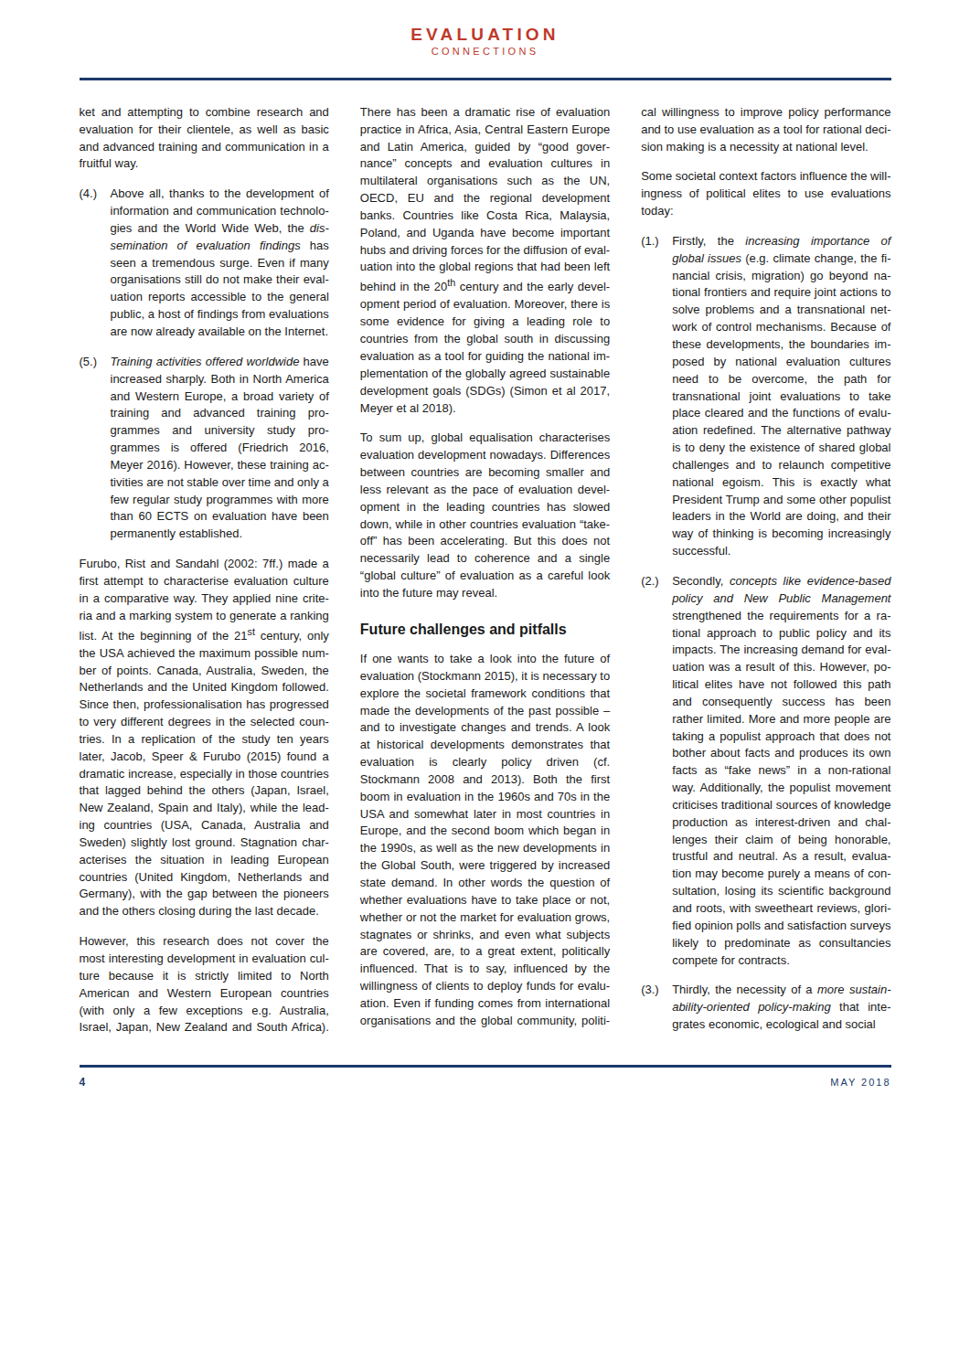Evaluation
Connections
ket and attempting to combine research and evaluation for their clientele, as well as basic and advanced training and communication in a fruitful way.
(4.) Above all, thanks to the development of information and communication technologies and the World Wide Web, the dissemination of evaluation findings has seen a tremendous surge. Even if many organisations still do not make their evaluation reports accessible to the general public, a host of findings from evaluations are now already available on the Internet.
(5.) Training activities offered worldwide have increased sharply. Both in North America and Western Europe, a broad variety of training and advanced training programmes and university study programmes is offered (Friedrich 2016, Meyer 2016). However, these training activities are not stable over time and only a few regular study programmes with more than 60 ECTS on evaluation have been permanently established.
Furubo, Rist and Sandahl (2002: 7ff.) made a first attempt to characterise evaluation culture in a comparative way. They applied nine criteria and a marking system to generate a ranking list. At the beginning of the 21st century, only the USA achieved the maximum possible number of points. Canada, Australia, Sweden, the Netherlands and the United Kingdom followed. Since then, professionalisation has progressed to very different degrees in the selected countries. In a replication of the study ten years later, Jacob, Speer & Furubo (2015) found a dramatic increase, especially in those countries that lagged behind the others (Japan, Israel, New Zealand, Spain and Italy), while the leading countries (USA, Canada, Australia and Sweden) slightly lost ground. Stagnation characterises the situation in leading European countries (United Kingdom, Netherlands and Germany), with the gap between the pioneers and the others closing during the last decade.
However, this research does not cover the most interesting development in evaluation culture because it is strictly limited to North American and Western European countries (with only a few exceptions e.g. Australia, Israel, Japan, New Zealand and South Africa). There has been a dramatic rise of evaluation practice in Africa, Asia, Central Eastern Europe and Latin America, guided by “good governance” concepts and evaluation cultures in multilateral organisations such as the UN, OECD, EU and the regional development banks. Countries like Costa Rica, Malaysia, Poland, and Uganda have become important hubs and driving forces for the diffusion of evaluation into the global regions that had been left behind in the 20th century and the early development period of evaluation. Moreover, there is some evidence for giving a leading role to countries from the global south in discussing evaluation as a tool for guiding the national implementation of the globally agreed sustainable development goals (SDGs) (Simon et al 2017, Meyer et al 2018).
To sum up, global equalisation characterises evaluation development nowadays. Differences between countries are becoming smaller and less relevant as the pace of evaluation development in the leading countries has slowed down, while in other countries evaluation “take-off” has been accelerating. But this does not necessarily lead to coherence and a single “global culture” of evaluation as a careful look into the future may reveal.
Future challenges and pitfalls
If one wants to take a look into the future of evaluation (Stockmann 2015), it is necessary to explore the societal framework conditions that made the developments of the past possible – and to investigate changes and trends. A look at historical developments demonstrates that evaluation is clearly policy driven (cf. Stockmann 2008 and 2013). Both the first boom in evaluation in the 1960s and 70s in the USA and somewhat later in most countries in Europe, and the second boom which began in the 1990s, as well as the new developments in the Global South, were triggered by increased state demand. In other words the question of whether evaluations have to take place or not, whether or not the market for evaluation grows, stagnates or shrinks, and even what subjects are covered, are, to a great extent, politically influenced. That is to say, influenced by the willingness of clients to deploy funds for evaluation. Even if funding comes from international organisations and the global community, political willingness to improve policy performance and to use evaluation as a tool for rational decision making is a necessity at national level.
Some societal context factors influence the willingness of political elites to use evaluations today:
(1.) Firstly, the increasing importance of global issues (e.g. climate change, the financial crisis, migration) go beyond national frontiers and require joint actions to solve problems and a transnational network of control mechanisms. Because of these developments, the boundaries imposed by national evaluation cultures need to be overcome, the path for transnational joint evaluations to take place cleared and the functions of evaluation redefined. The alternative pathway is to deny the existence of shared global challenges and to relaunch competitive national egoism. This is exactly what President Trump and some other populist leaders in the World are doing, and their way of thinking is becoming increasingly successful.
(2.) Secondly, concepts like evidence-based policy and New Public Management strengthened the requirements for a rational approach to public policy and its impacts. The increasing demand for evaluation was a result of this. However, political elites have not followed this path and consequently success has been rather limited. More and more people are taking a populist approach that does not bother about facts and produces its own facts as “fake news” in a non-rational way. Additionally, the populist movement criticises traditional sources of knowledge production as interest-driven and challenges their claim of being honorable, trustful and neutral. As a result, evaluation may become purely a means of consultation, losing its scientific background and roots, with sweetheart reviews, glorified opinion polls and satisfaction surveys likely to predominate as consultancies compete for contracts.
(3.) Thirdly, the necessity of a more sustainability-oriented policy-making that integrates economic, ecological and social
4 May 2018